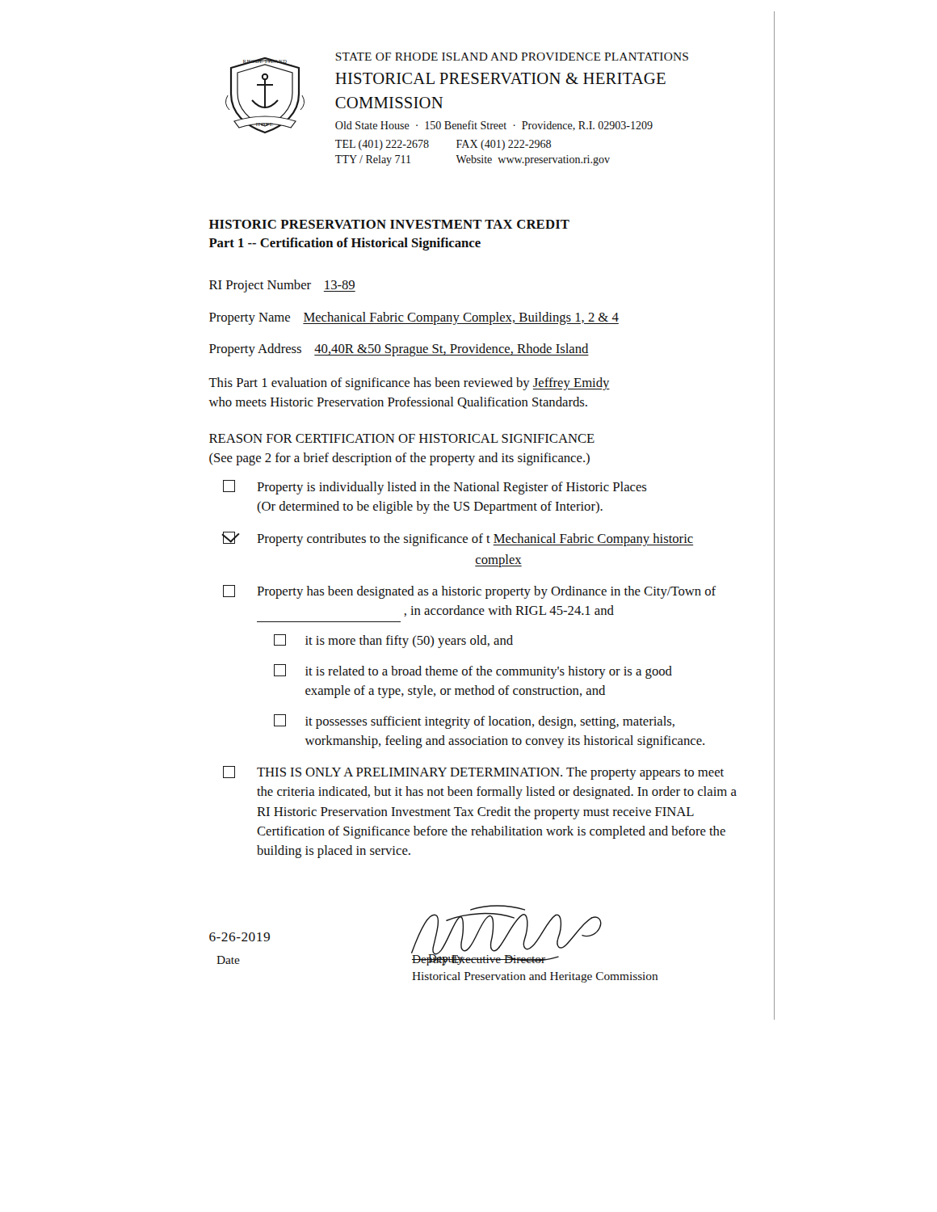RHODE ISLAND HOPE
STATE OF RHODE ISLAND AND PROVIDENCE PLANTATIONS
HISTORICAL PRESERVATION & HERITAGE COMMISSION
Old State House · 150 Benefit Street · Providence, R.I. 02903-1209
| TEL (401) 222-2678 | FAX (401) 222-2968 |
| TTY / Relay 711 | Website www.preservation.ri.gov |
HISTORIC PRESERVATION INVESTMENT TAX CREDIT
Part 1 -- Certification of Historical Significance
RI Project Number 13-89
Property Name Mechanical Fabric Company Complex, Buildings 1, 2 & 4
Property Address 40,40R &50 Sprague St, Providence, Rhode Island
This Part 1 evaluation of significance has been reviewed by Jeffrey Emidy
who meets Historic Preservation Professional Qualification Standards.
REASON FOR CERTIFICATION OF HISTORICAL SIGNIFICANCE
(See page 2 for a brief description of the property and its significance.)
Property is individually listed in the National Register of Historic Places
(Or determined to be eligible by the US Department of Interior).
Property contributes to the significance of t Mechanical Fabric Company historic
complex
Property has been designated as a historic property by Ordinance in the City/Town of
, in accordance with RIGL 45-24.1 and
it is more than fifty (50) years old, and
it is related to a broad theme of the community's history or is a good
example of a type, style, or method of construction, and
it possesses sufficient integrity of location, design, setting, materials,
workmanship, feeling and association to convey its historical significance.
THIS IS ONLY A PRELIMINARY DETERMINATION. The property appears to meet the criteria indicated, but it has not been formally listed or designated. In order to claim a RI Historic Preservation Investment Tax Credit the property must receive FINAL Certification of Significance before the rehabilitation work is completed and before the building is placed in service.
6-26-2019
Date
Deputy Executive Director Deputy
Historical Preservation and Heritage Commission